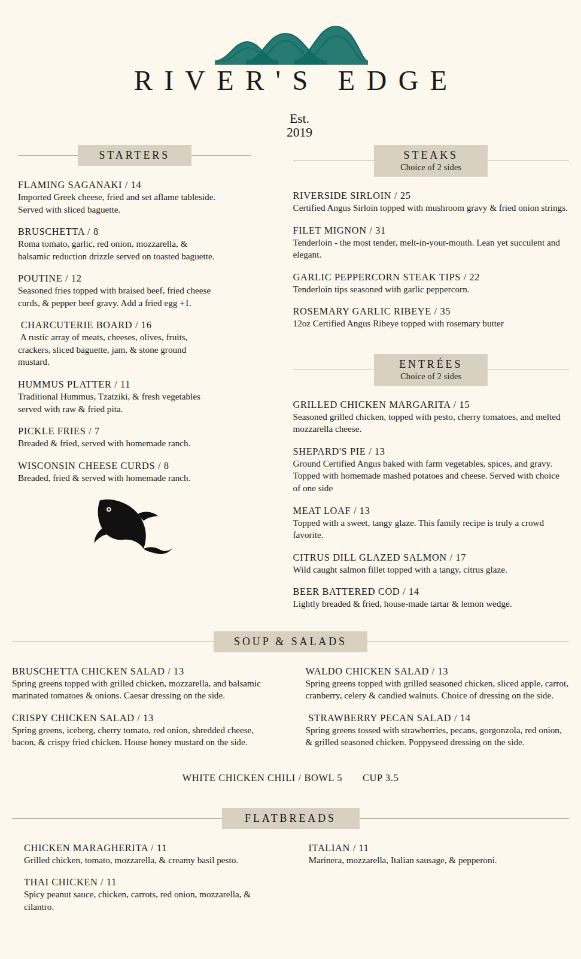RIVER'S EDGE
Est.
2019
Starters
Flaming Saganaki / 14
Imported Greek cheese, fried and set aflame tableside. Served with sliced baguette.
Bruschetta / 8
Roma tomato, garlic, red onion, mozzarella, & balsamic reduction drizzle served on toasted baguette.
Poutine / 12
Seasoned fries topped with braised beef, fried cheese curds, & pepper beef gravy. Add a fried egg +1.
Charcuterie Board / 16
A rustic array of meats, cheeses, olives, fruits, crackers, sliced baguette, jam, & stone ground mustard.
Hummus Platter / 11
Traditional Hummus, Tzatziki, & fresh vegetables served with raw & fried pita.
Pickle Fries / 7
Breaded & fried, served with homemade ranch.
Wisconsin Cheese Curds / 8
Breaded, fried & served with homemade ranch.
Steaks
Choice of 2 sides
Riverside Sirloin / 25
Certified Angus Sirloin topped with mushroom gravy & fried onion strings.
Filet Mignon / 31
Tenderloin - the most tender, melt-in-your-mouth. Lean yet succulent and elegant.
Garlic Peppercorn Steak Tips / 22
Tenderloin tips seasoned with garlic peppercorn.
Rosemary Garlic Ribeye / 35
12oz Certified Angus Ribeye topped with rosemary butter
Entrées
Choice of 2 sides
Grilled Chicken Margarita / 15
Seasoned grilled chicken, topped with pesto, cherry tomatoes, and melted mozzarella cheese.
Shepard's Pie / 13
Ground Certified Angus baked with farm vegetables, spices, and gravy. Topped with homemade mashed potatoes and cheese. Served with choice of one side
Meat Loaf / 13
Topped with a sweet, tangy glaze. This family recipe is truly a crowd favorite.
Citrus Dill Glazed Salmon / 17
Wild caught salmon fillet topped with a tangy, citrus glaze.
Beer Battered Cod / 14
Lightly breaded & fried, house-made tartar & lemon wedge.
Soup & Salads
Bruschetta Chicken Salad / 13
Spring greens topped with grilled chicken, mozzarella, and balsamic marinated tomatoes & onions. Caesar dressing on the side.
Crispy Chicken Salad / 13
Spring greens, iceberg, cherry tomato, red onion, shredded cheese, bacon, & crispy fried chicken. House honey mustard on the side.
Waldo Chicken Salad / 13
Spring greens topped with grilled seasoned chicken, sliced apple, carrot, cranberry, celery & candied walnuts. Choice of dressing on the side.
Strawberry Pecan Salad / 14
Spring greens tossed with strawberries, pecans, gorgonzola, red onion, & grilled seasoned chicken. Poppyseed dressing on the side.
White Chicken Chili / Bowl 5 Cup 3.5
Flatbreads
Chicken Maragherita / 11
Grilled chicken, tomato, mozzarella, & creamy basil pesto.
Thai Chicken / 11
Spicy peanut sauce, chicken, carrots, red onion, mozzarella, & cilantro.
Italian / 11
Marinera, mozzarella, Italian sausage, & pepperoni.